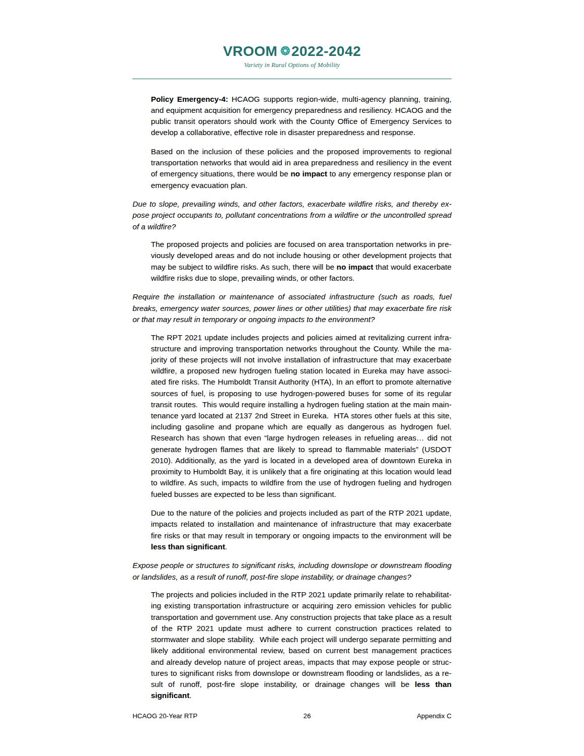VROOM❂2022-2042
Variety in Rural Options of Mobility
Policy Emergency-4: HCAOG supports region-wide, multi-agency planning, training, and equipment acquisition for emergency preparedness and resiliency. HCAOG and the public transit operators should work with the County Office of Emergency Services to develop a collaborative, effective role in disaster preparedness and response.
Based on the inclusion of these policies and the proposed improvements to regional transportation networks that would aid in area preparedness and resiliency in the event of emergency situations, there would be no impact to any emergency response plan or emergency evacuation plan.
Due to slope, prevailing winds, and other factors, exacerbate wildfire risks, and thereby expose project occupants to, pollutant concentrations from a wildfire or the uncontrolled spread of a wildfire?
The proposed projects and policies are focused on area transportation networks in previously developed areas and do not include housing or other development projects that may be subject to wildfire risks. As such, there will be no impact that would exacerbate wildfire risks due to slope, prevailing winds, or other factors.
Require the installation or maintenance of associated infrastructure (such as roads, fuel breaks, emergency water sources, power lines or other utilities) that may exacerbate fire risk or that may result in temporary or ongoing impacts to the environment?
The RPT 2021 update includes projects and policies aimed at revitalizing current infrastructure and improving transportation networks throughout the County. While the majority of these projects will not involve installation of infrastructure that may exacerbate wildfire, a proposed new hydrogen fueling station located in Eureka may have associated fire risks. The Humboldt Transit Authority (HTA), In an effort to promote alternative sources of fuel, is proposing to use hydrogen-powered buses for some of its regular transit routes. This would require installing a hydrogen fueling station at the main maintenance yard located at 2137 2nd Street in Eureka. HTA stores other fuels at this site, including gasoline and propane which are equally as dangerous as hydrogen fuel. Research has shown that even “large hydrogen releases in refueling areas… did not generate hydrogen flames that are likely to spread to flammable materials” (USDOT 2010). Additionally, as the yard is located in a developed area of downtown Eureka in proximity to Humboldt Bay, it is unlikely that a fire originating at this location would lead to wildfire. As such, impacts to wildfire from the use of hydrogen fueling and hydrogen fueled busses are expected to be less than significant.
Due to the nature of the policies and projects included as part of the RTP 2021 update, impacts related to installation and maintenance of infrastructure that may exacerbate fire risks or that may result in temporary or ongoing impacts to the environment will be less than significant.
Expose people or structures to significant risks, including downslope or downstream flooding or landslides, as a result of runoff, post-fire slope instability, or drainage changes?
The projects and policies included in the RTP 2021 update primarily relate to rehabilitating existing transportation infrastructure or acquiring zero emission vehicles for public transportation and government use. Any construction projects that take place as a result of the RTP 2021 update must adhere to current construction practices related to stormwater and slope stability. While each project will undergo separate permitting and likely additional environmental review, based on current best management practices and already develop nature of project areas, impacts that may expose people or structures to significant risks from downslope or downstream flooding or landslides, as a result of runoff, post-fire slope instability, or drainage changes will be less than significant.
HCAOG 20-Year RTP
26
Appendix C